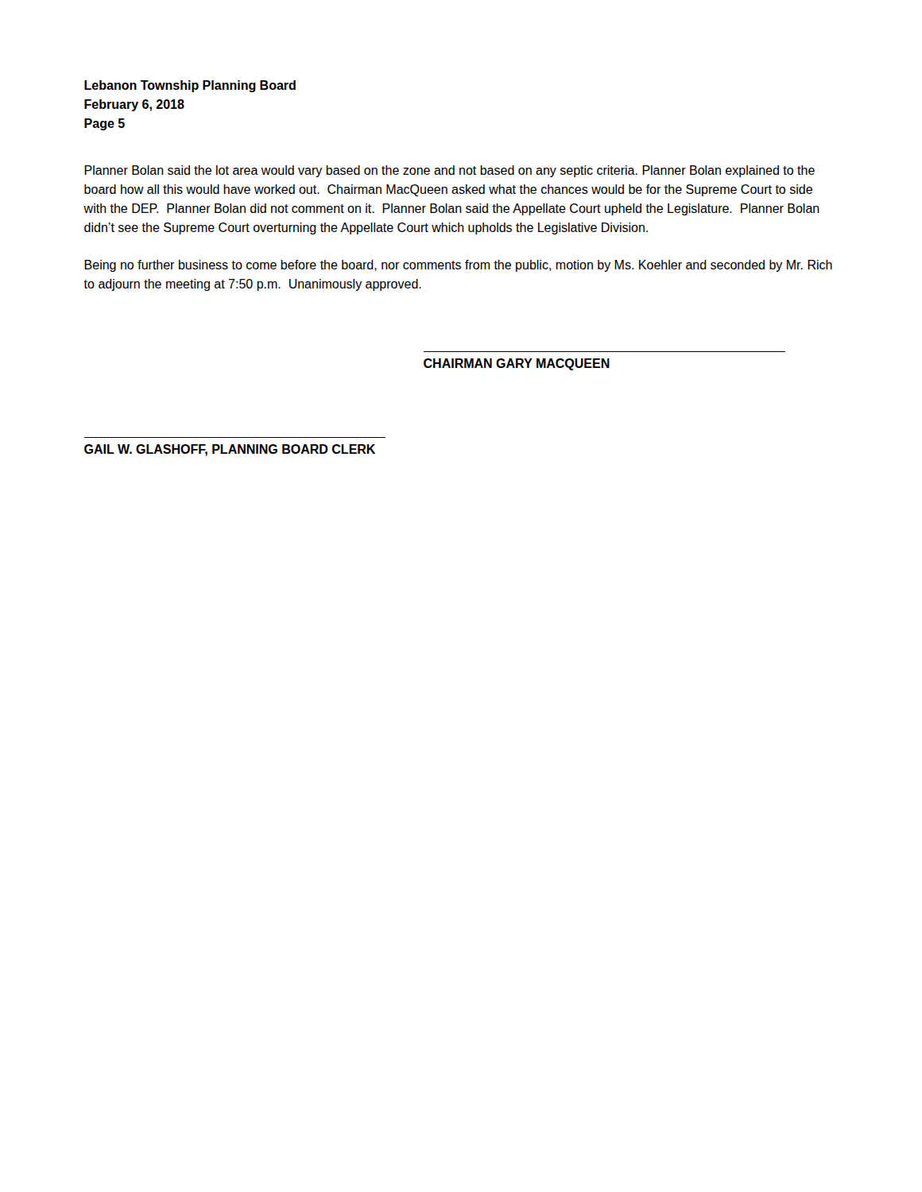Lebanon Township Planning Board
February 6, 2018
Page 5
Planner Bolan said the lot area would vary based on the zone and not based on any septic criteria. Planner Bolan explained to the board how all this would have worked out. Chairman MacQueen asked what the chances would be for the Supreme Court to side with the DEP. Planner Bolan did not comment on it. Planner Bolan said the Appellate Court upheld the Legislature. Planner Bolan didn’t see the Supreme Court overturning the Appellate Court which upholds the Legislative Division.
Being no further business to come before the board, nor comments from the public, motion by Ms. Koehler and seconded by Mr. Rich to adjourn the meeting at 7:50 p.m. Unanimously approved.
CHAIRMAN GARY MACQUEEN
GAIL W. GLASHOFF, PLANNING BOARD CLERK